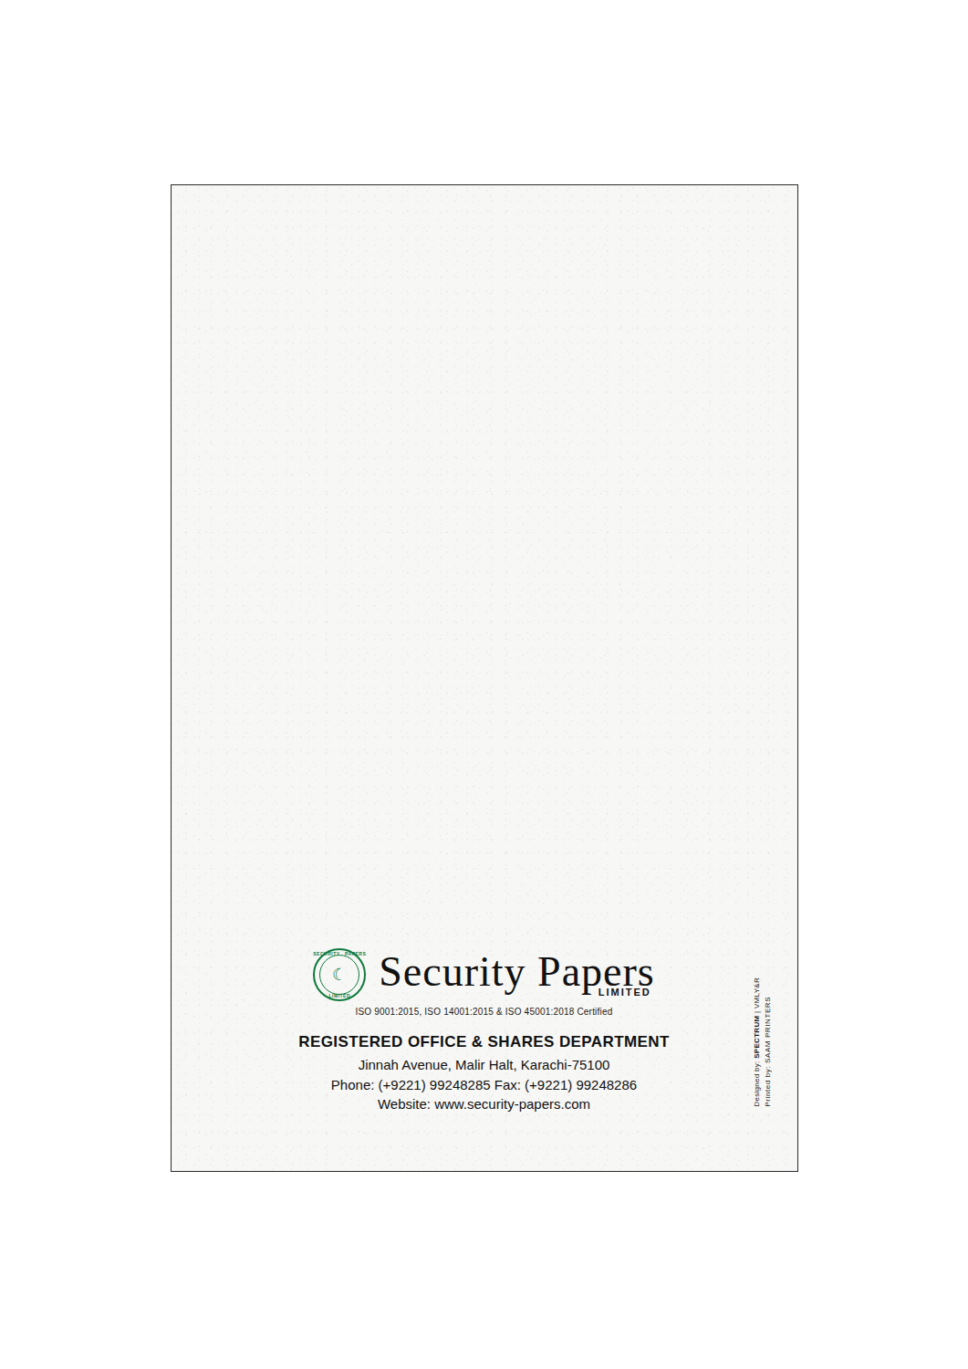SECURITY PAPERS ☾ LIMITED
Security Papers
LIMITED
ISO 9001:2015, ISO 14001:2015 & ISO 45001:2018 Certified
REGISTERED OFFICE & SHARES DEPARTMENT
Jinnah Avenue, Malir Halt, Karachi-75100
Phone: (+9221) 99248285 Fax: (+9221) 99248286
Website: www.security-papers.com
Designed by: SPECTRUM | VMLY&R
Printed by: SAAM PRINTERS